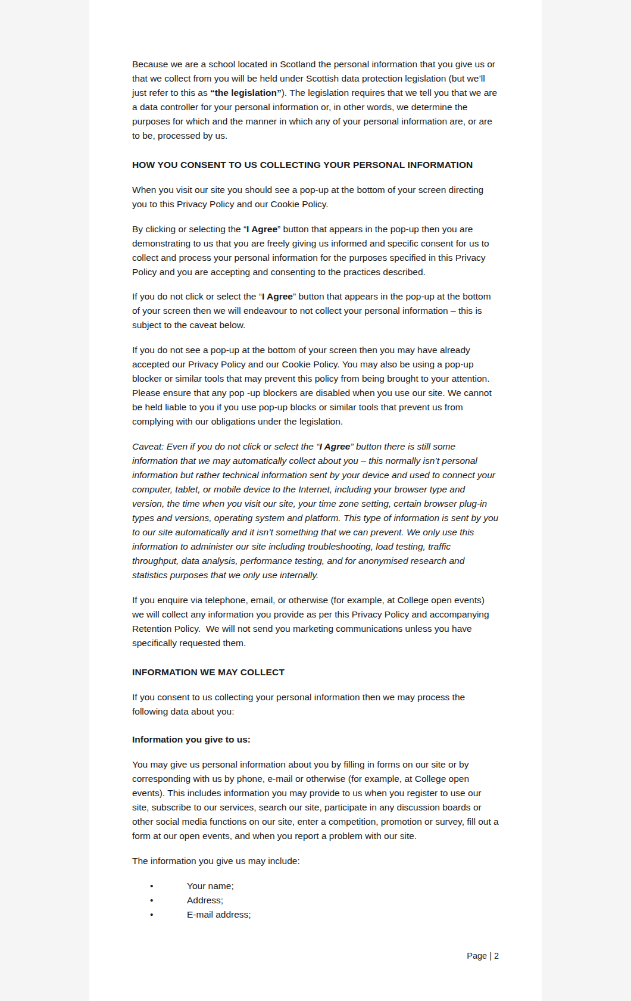Because we are a school located in Scotland the personal information that you give us or that we collect from you will be held under Scottish data protection legislation (but we’ll just refer to this as “the legislation”). The legislation requires that we tell you that we are a data controller for your personal information or, in other words, we determine the purposes for which and the manner in which any of your personal information are, or are to be, processed by us.
How you consent to us collecting your personal information
When you visit our site you should see a pop-up at the bottom of your screen directing you to this Privacy Policy and our Cookie Policy.
By clicking or selecting the “I Agree” button that appears in the pop-up then you are demonstrating to us that you are freely giving us informed and specific consent for us to collect and process your personal information for the purposes specified in this Privacy Policy and you are accepting and consenting to the practices described.
If you do not click or select the “I Agree” button that appears in the pop-up at the bottom of your screen then we will endeavour to not collect your personal information – this is subject to the caveat below.
If you do not see a pop-up at the bottom of your screen then you may have already accepted our Privacy Policy and our Cookie Policy. You may also be using a pop-up blocker or similar tools that may prevent this policy from being brought to your attention. Please ensure that any pop -up blockers are disabled when you use our site. We cannot be held liable to you if you use pop-up blocks or similar tools that prevent us from complying with our obligations under the legislation.
Caveat: Even if you do not click or select the “I Agree” button there is still some information that we may automatically collect about you – this normally isn’t personal information but rather technical information sent by your device and used to connect your computer, tablet, or mobile device to the Internet, including your browser type and version, the time when you visit our site, your time zone setting, certain browser plug-in types and versions, operating system and platform. This type of information is sent by you to our site automatically and it isn’t something that we can prevent. We only use this information to administer our site including troubleshooting, load testing, traffic throughput, data analysis, performance testing, and for anonymised research and statistics purposes that we only use internally.
If you enquire via telephone, email, or otherwise (for example, at College open events) we will collect any information you provide as per this Privacy Policy and accompanying Retention Policy. We will not send you marketing communications unless you have specifically requested them.
Information we may collect
If you consent to us collecting your personal information then we may process the following data about you:
Information you give to us:
You may give us personal information about you by filling in forms on our site or by corresponding with us by phone, e-mail or otherwise (for example, at College open events). This includes information you may provide to us when you register to use our site, subscribe to our services, search our site, participate in any discussion boards or other social media functions on our site, enter a competition, promotion or survey, fill out a form at our open events, and when you report a problem with our site.
The information you give us may include:
Your name;
Address;
E-mail address;
Page | 2